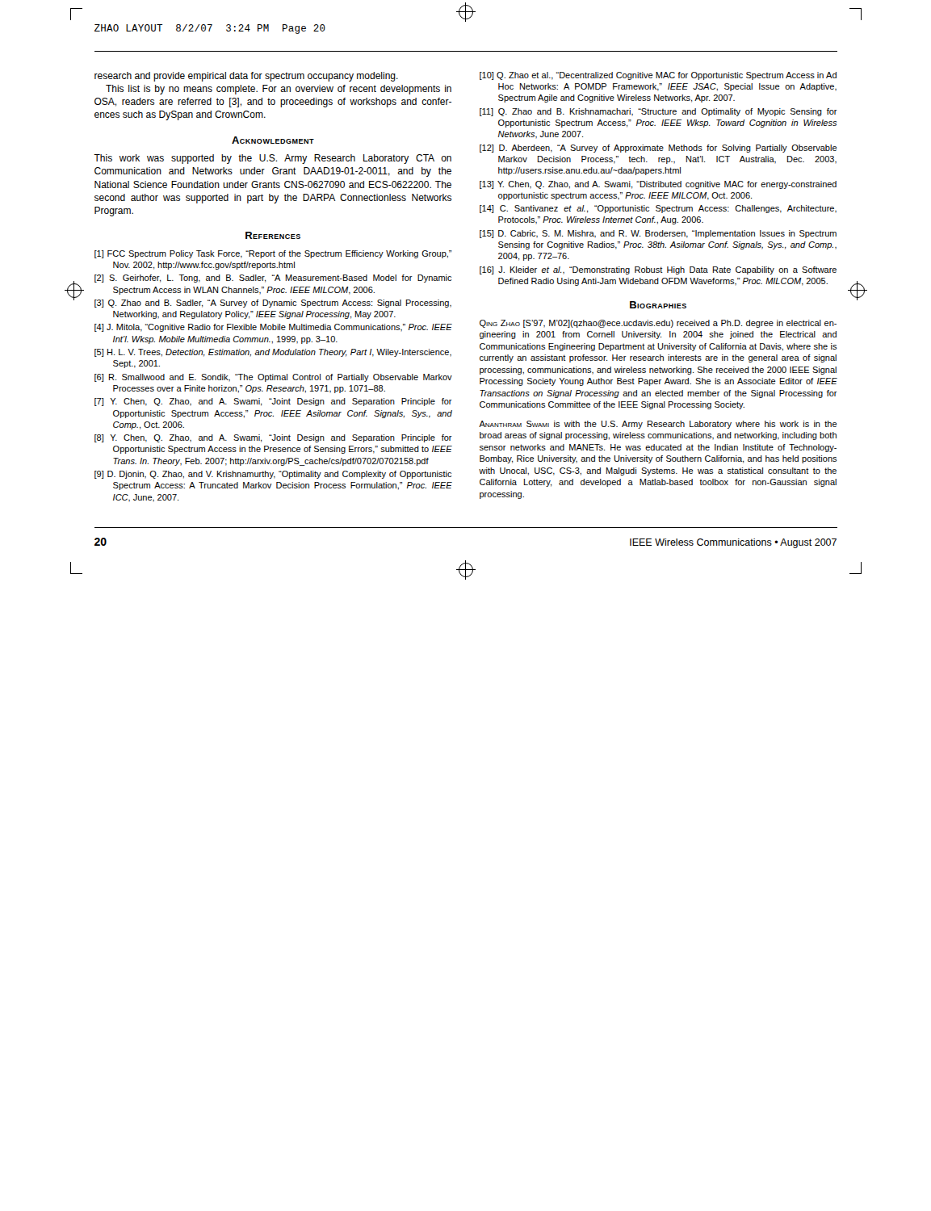ZHAO LAYOUT 8/2/07 3:24 PM Page 20
research and provide empirical data for spectrum occupancy modeling.
This list is by no means complete. For an overview of recent developments in OSA, readers are referred to [3], and to proceedings of workshops and conferences such as DySpan and CrownCom.
Acknowledgment
This work was supported by the U.S. Army Research Laboratory CTA on Communication and Networks under Grant DAAD19-01-2-0011, and by the National Science Foundation under Grants CNS-0627090 and ECS-0622200. The second author was supported in part by the DARPA Connectionless Networks Program.
References
[1] FCC Spectrum Policy Task Force, “Report of the Spectrum Efficiency Working Group,” Nov. 2002, http://www.fcc.gov/sptf/reports.html
[2] S. Geirhofer, L. Tong, and B. Sadler, “A Measurement-Based Model for Dynamic Spectrum Access in WLAN Channels,” Proc. IEEE MILCOM, 2006.
[3] Q. Zhao and B. Sadler, “A Survey of Dynamic Spectrum Access: Signal Processing, Networking, and Regulatory Policy,” IEEE Signal Processing, May 2007.
[4] J. Mitola, “Cognitive Radio for Flexible Mobile Multimedia Communications,” Proc. IEEE Int’l. Wksp. Mobile Multimedia Commun., 1999, pp. 3–10.
[5] H. L. V. Trees, Detection, Estimation, and Modulation Theory, Part I, Wiley-Interscience, Sept., 2001.
[6] R. Smallwood and E. Sondik, “The Optimal Control of Partially Observable Markov Processes over a Finite horizon,” Ops. Research, 1971, pp. 1071–88.
[7] Y. Chen, Q. Zhao, and A. Swami, “Joint Design and Separation Principle for Opportunistic Spectrum Access,” Proc. IEEE Asilomar Conf. Signals, Sys., and Comp., Oct. 2006.
[8] Y. Chen, Q. Zhao, and A. Swami, “Joint Design and Separation Principle for Opportunistic Spectrum Access in the Presence of Sensing Errors,” submitted to IEEE Trans. In. Theory, Feb. 2007; http://arxiv.org/PS_cache/cs/pdf/0702/0702158.pdf
[9] D. Djonin, Q. Zhao, and V. Krishnamurthy, “Optimality and Complexity of Opportunistic Spectrum Access: A Truncated Markov Decision Process Formulation,” Proc. IEEE ICC, June, 2007.
[10] Q. Zhao et al., “Decentralized Cognitive MAC for Opportunistic Spectrum Access in Ad Hoc Networks: A POMDP Framework,” IEEE JSAC, Special Issue on Adaptive, Spectrum Agile and Cognitive Wireless Networks, Apr. 2007.
[11] Q. Zhao and B. Krishnamachari, “Structure and Optimality of Myopic Sensing for Opportunistic Spectrum Access,” Proc. IEEE Wksp. Toward Cognition in Wireless Networks, June 2007.
[12] D. Aberdeen, “A Survey of Approximate Methods for Solving Partially Observable Markov Decision Process,” tech. rep., Nat’l. ICT Australia, Dec. 2003, http://users.rsise.anu.edu.au/~daa/papers.html
[13] Y. Chen, Q. Zhao, and A. Swami, “Distributed cognitive MAC for energy-constrained opportunistic spectrum access,” Proc. IEEE MILCOM, Oct. 2006.
[14] C. Santivanez et al., “Opportunistic Spectrum Access: Challenges, Architecture, Protocols,” Proc. Wireless Internet Conf., Aug. 2006.
[15] D. Cabric, S. M. Mishra, and R. W. Brodersen, “Implementation Issues in Spectrum Sensing for Cognitive Radios,” Proc. 38th. Asilomar Conf. Signals, Sys., and Comp., 2004, pp. 772–76.
[16] J. Kleider et al., “Demonstrating Robust High Data Rate Capability on a Software Defined Radio Using Anti-Jam Wideband OFDM Waveforms,” Proc. MILCOM, 2005.
Biographies
Qing Zhao [S’97, M’02](qzhao@ece.ucdavis.edu) received a Ph.D. degree in electrical engineering in 2001 from Cornell University. In 2004 she joined the Electrical and Communications Engineering Department at University of California at Davis, where she is currently an assistant professor. Her research interests are in the general area of signal processing, communications, and wireless networking. She received the 2000 IEEE Signal Processing Society Young Author Best Paper Award. She is an Associate Editor of IEEE Transactions on Signal Processing and an elected member of the Signal Processing for Communications Committee of the IEEE Signal Processing Society.
Ananthram Swami is with the U.S. Army Research Laboratory where his work is in the broad areas of signal processing, wireless communications, and networking, including both sensor networks and MANETs. He was educated at the Indian Institute of Technology-Bombay, Rice University, and the University of Southern California, and has held positions with Unocal, USC, CS-3, and Malgudi Systems. He was a statistical consultant to the California Lottery, and developed a Matlab-based toolbox for non-Gaussian signal processing.
20
IEEE Wireless Communications • August 2007